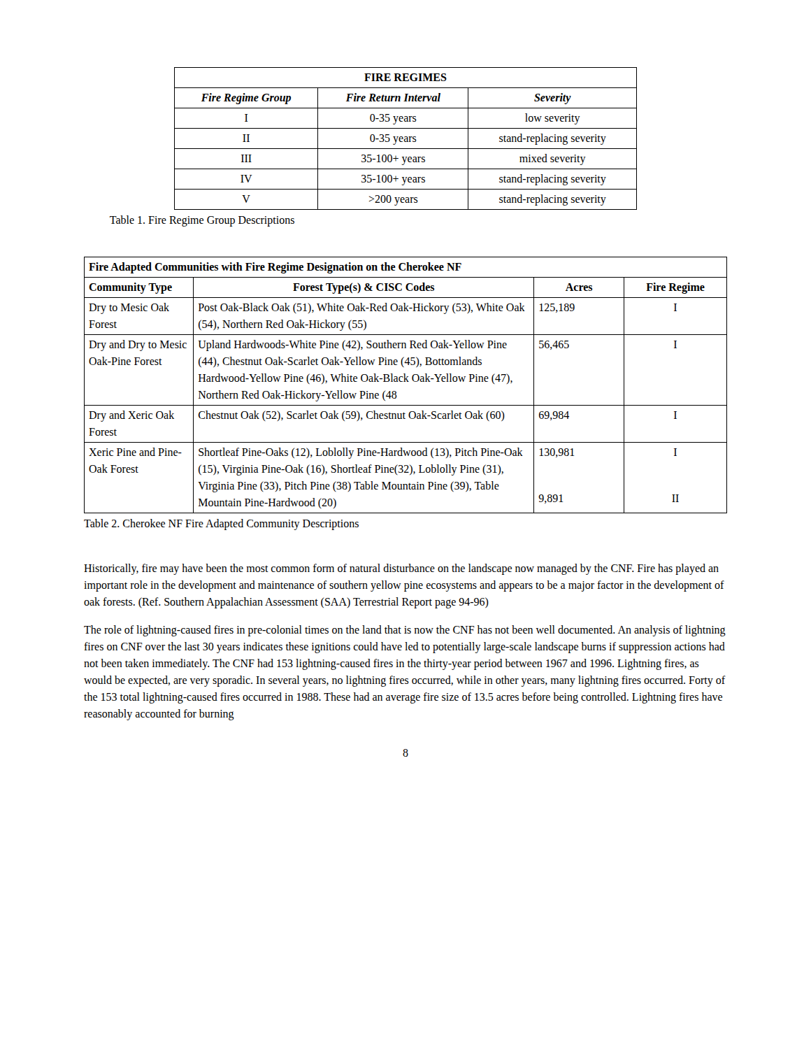FIRE REGIMES
| Fire Regime Group | Fire Return Interval | Severity |
| --- | --- | --- |
| I | 0-35 years | low severity |
| II | 0-35 years | stand-replacing severity |
| III | 35-100+ years | mixed severity |
| IV | 35-100+ years | stand-replacing severity |
| V | >200 years | stand-replacing severity |
Table 1. Fire Regime Group Descriptions
| Fire Adapted Communities with Fire Regime Designation on the Cherokee NF |
| Community Type | Forest Type(s) & CISC Codes | Acres | Fire Regime |
| Dry to Mesic Oak Forest | Post Oak-Black Oak (51), White Oak-Red Oak-Hickory (53), White Oak (54), Northern Red Oak-Hickory (55) | 125,189 | I |
| Dry and Dry to Mesic Oak-Pine Forest | Upland Hardwoods-White Pine (42), Southern Red Oak-Yellow Pine (44), Chestnut Oak-Scarlet Oak-Yellow Pine (45), Bottomlands Hardwood-Yellow Pine (46), White Oak-Black Oak-Yellow Pine (47), Northern Red Oak-Hickory-Yellow Pine (48 | 56,465 | I |
| Dry and Xeric Oak Forest | Chestnut Oak (52), Scarlet Oak (59), Chestnut Oak-Scarlet Oak (60) | 69,984 | I |
| Xeric Pine and Pine-Oak Forest | Shortleaf Pine-Oaks (12), Loblolly Pine-Hardwood (13), Pitch Pine-Oak (15), Virginia Pine-Oak (16), Shortleaf Pine(32), Loblolly Pine (31), Virginia Pine (33), Pitch Pine (38) Table Mountain Pine (39), Table Mountain Pine-Hardwood (20) | 130,981 9,891 | I II |
Table 2. Cherokee NF Fire Adapted Community Descriptions
Historically, fire may have been the most common form of natural disturbance on the landscape now managed by the CNF. Fire has played an important role in the development and maintenance of southern yellow pine ecosystems and appears to be a major factor in the development of oak forests. (Ref. Southern Appalachian Assessment (SAA) Terrestrial Report page 94-96)
The role of lightning-caused fires in pre-colonial times on the land that is now the CNF has not been well documented. An analysis of lightning fires on CNF over the last 30 years indicates these ignitions could have led to potentially large-scale landscape burns if suppression actions had not been taken immediately. The CNF had 153 lightning-caused fires in the thirty-year period between 1967 and 1996. Lightning fires, as would be expected, are very sporadic. In several years, no lightning fires occurred, while in other years, many lightning fires occurred. Forty of the 153 total lightning-caused fires occurred in 1988. These had an average fire size of 13.5 acres before being controlled. Lightning fires have reasonably accounted for burning
8